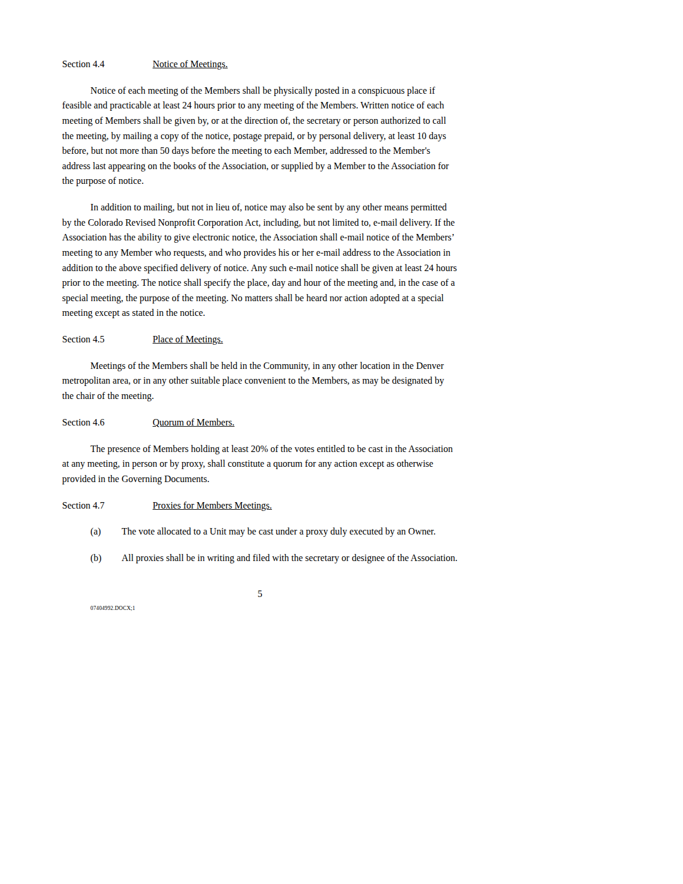Section 4.4 Notice of Meetings.
Notice of each meeting of the Members shall be physically posted in a conspicuous place if feasible and practicable at least 24 hours prior to any meeting of the Members. Written notice of each meeting of Members shall be given by, or at the direction of, the secretary or person authorized to call the meeting, by mailing a copy of the notice, postage prepaid, or by personal delivery, at least 10 days before, but not more than 50 days before the meeting to each Member, addressed to the Member's address last appearing on the books of the Association, or supplied by a Member to the Association for the purpose of notice.
In addition to mailing, but not in lieu of, notice may also be sent by any other means permitted by the Colorado Revised Nonprofit Corporation Act, including, but not limited to, e-mail delivery. If the Association has the ability to give electronic notice, the Association shall e-mail notice of the Members’ meeting to any Member who requests, and who provides his or her e-mail address to the Association in addition to the above specified delivery of notice. Any such e-mail notice shall be given at least 24 hours prior to the meeting. The notice shall specify the place, day and hour of the meeting and, in the case of a special meeting, the purpose of the meeting. No matters shall be heard nor action adopted at a special meeting except as stated in the notice.
Section 4.5 Place of Meetings.
Meetings of the Members shall be held in the Community, in any other location in the Denver metropolitan area, or in any other suitable place convenient to the Members, as may be designated by the chair of the meeting.
Section 4.6 Quorum of Members.
The presence of Members holding at least 20% of the votes entitled to be cast in the Association at any meeting, in person or by proxy, shall constitute a quorum for any action except as otherwise provided in the Governing Documents.
Section 4.7 Proxies for Members Meetings.
(a) The vote allocated to a Unit may be cast under a proxy duly executed by an Owner.
(b) All proxies shall be in writing and filed with the secretary or designee of the Association.
5
07404992.DOCX;1